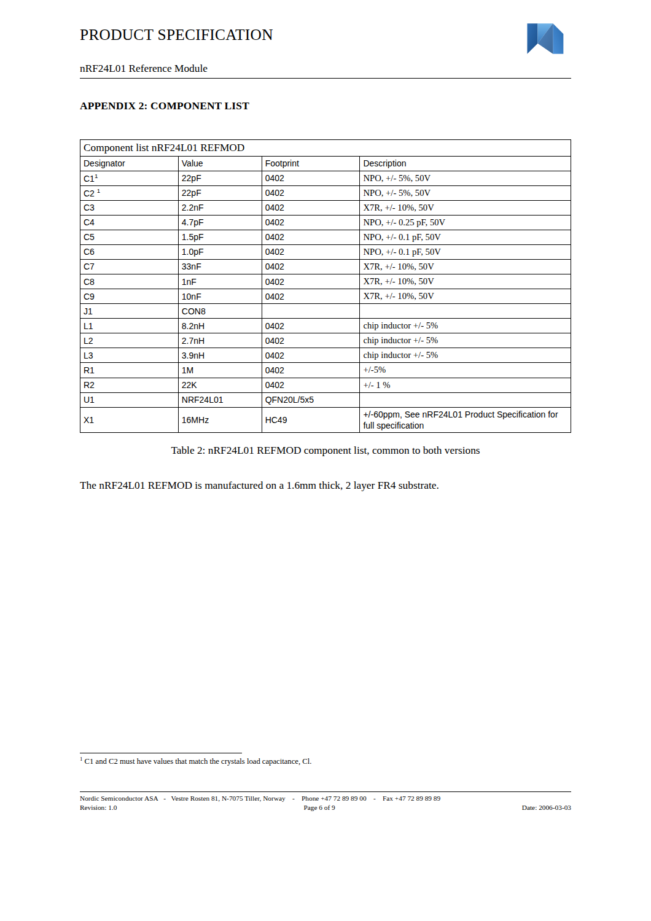PRODUCT SPECIFICATION
nRF24L01 Reference Module
APPENDIX 2: COMPONENT LIST
| Component list nRF24L01 REFMOD |
| Designator | Value | Footprint | Description |
| C1 1 | 22pF | 0402 | NPO, +/- 5%, 50V |
| C2 1 | 22pF | 0402 | NPO, +/- 5%, 50V |
| C3 | 2.2nF | 0402 | X7R, +/- 10%, 50V |
| C4 | 4.7pF | 0402 | NPO, +/- 0.25 pF, 50V |
| C5 | 1.5pF | 0402 | NPO, +/- 0.1 pF, 50V |
| C6 | 1.0pF | 0402 | NPO, +/- 0.1 pF, 50V |
| C7 | 33nF | 0402 | X7R, +/- 10%, 50V |
| C8 | 1nF | 0402 | X7R, +/- 10%, 50V |
| C9 | 10nF | 0402 | X7R, +/- 10%, 50V |
| J1 | CON8 | | |
| L1 | 8.2nH | 0402 | chip inductor +/- 5% |
| L2 | 2.7nH | 0402 | chip inductor +/- 5% |
| L3 | 3.9nH | 0402 | chip inductor +/- 5% |
| R1 | 1M | 0402 | +/-5% |
| R2 | 22K | 0402 | +/- 1 % |
| U1 | NRF24L01 | QFN20L/5x5 | |
| X1 | 16MHz | HC49 | +/-60ppm, See nRF24L01 Product Specification for full specification |
Table 2: nRF24L01 REFMOD component list, common to both versions
The nRF24L01 REFMOD is manufactured on a 1.6mm thick, 2 layer FR4 substrate.
1 C1 and C2 must have values that match the crystals load capacitance, Cl.
Nordic Semiconductor ASA - Vestre Rosten 81, N-7075 Tiller, Norway - Phone +47 72 89 89 00 - Fax +47 72 89 89 89
Revision: 1.0 Page 6 of 9 Date: 2006-03-03